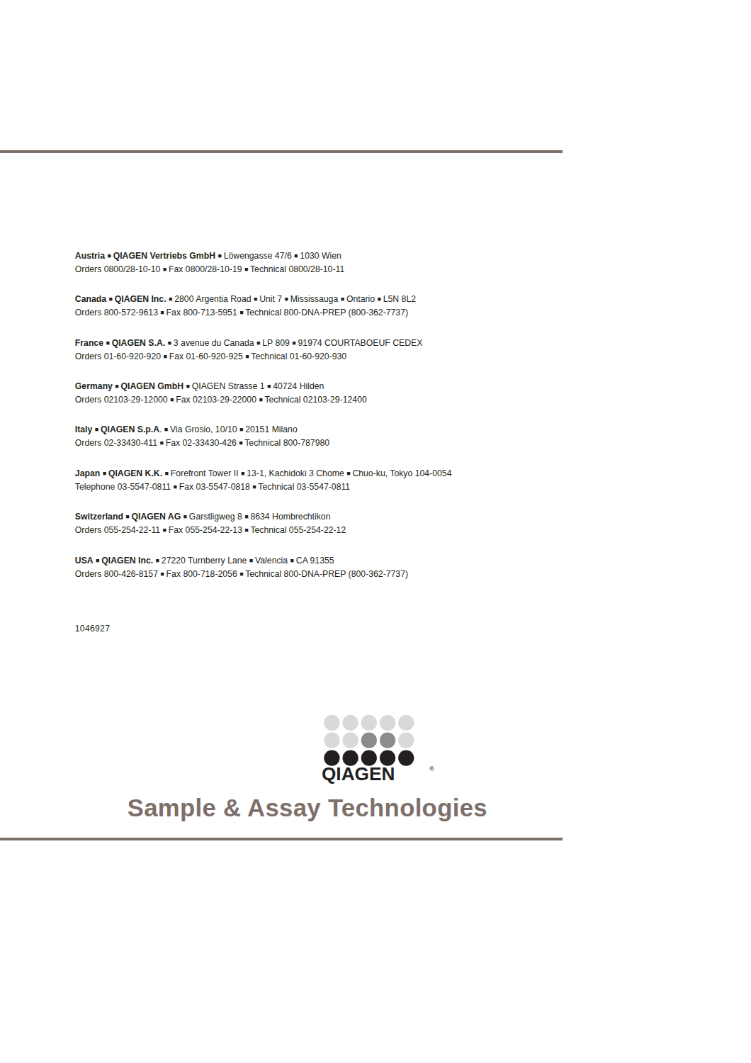Austria QIAGEN Vertriebs GmbH Löwengasse 47/6 1030 Wien
Orders 0800/28-10-10 Fax 0800/28-10-19 Technical 0800/28-10-11
Canada QIAGEN Inc. 2800 Argentia Road Unit 7 Mississauga Ontario L5N 8L2
Orders 800-572-9613 Fax 800-713-5951 Technical 800-DNA-PREP (800-362-7737)
France QIAGEN S.A. 3 avenue du Canada LP 809 91974 COURTABOEUF CEDEX
Orders 01-60-920-920 Fax 01-60-920-925 Technical 01-60-920-930
Germany QIAGEN GmbH QIAGEN Strasse 1 40724 Hilden
Orders 02103-29-12000 Fax 02103-29-22000 Technical 02103-29-12400
Italy QIAGEN S.p.A. Via Grosio, 10/10 20151 Milano
Orders 02-33430-411 Fax 02-33430-426 Technical 800-787980
Japan QIAGEN K.K. Forefront Tower II 13-1, Kachidoki 3 Chome Chuo-ku, Tokyo 104-0054
Telephone 03-5547-0811 Fax 03-5547-0818 Technical 03-5547-0811
Switzerland QIAGEN AG Garstligweg 8 8634 Hombrechtikon
Orders 055-254-22-11 Fax 055-254-22-13 Technical 055-254-22-12
USA QIAGEN Inc. 27220 Turnberry Lane Valencia CA 91355
Orders 800-426-8157 Fax 800-718-2056 Technical 800-DNA-PREP (800-362-7737)
1046927
QIAGEN ®
Sample & Assay Technologies